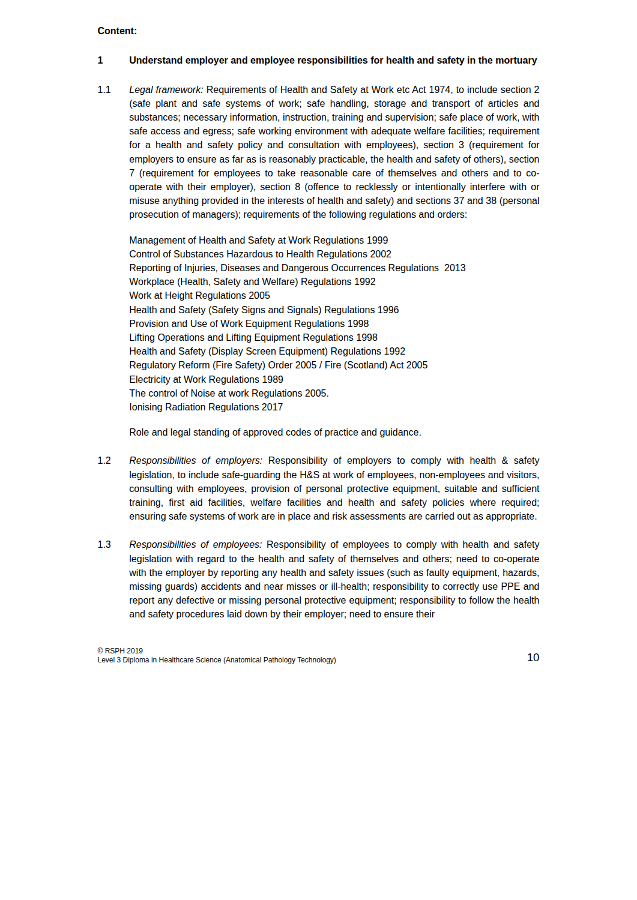Content:
1
Understand employer and employee responsibilities for health and safety in the mortuary
1.1
Legal framework: Requirements of Health and Safety at Work etc Act 1974, to include section 2 (safe plant and safe systems of work; safe handling, storage and transport of articles and substances; necessary information, instruction, training and supervision; safe place of work, with safe access and egress; safe working environment with adequate welfare facilities; requirement for a health and safety policy and consultation with employees), section 3 (requirement for employers to ensure as far as is reasonably practicable, the health and safety of others), section 7 (requirement for employees to take reasonable care of themselves and others and to co-operate with their employer), section 8 (offence to recklessly or intentionally interfere with or misuse anything provided in the interests of health and safety) and sections 37 and 38 (personal prosecution of managers); requirements of the following regulations and orders:
Management of Health and Safety at Work Regulations 1999
Control of Substances Hazardous to Health Regulations 2002
Reporting of Injuries, Diseases and Dangerous Occurrences Regulations 2013
Workplace (Health, Safety and Welfare) Regulations 1992
Work at Height Regulations 2005
Health and Safety (Safety Signs and Signals) Regulations 1996
Provision and Use of Work Equipment Regulations 1998
Lifting Operations and Lifting Equipment Regulations 1998
Health and Safety (Display Screen Equipment) Regulations 1992
Regulatory Reform (Fire Safety) Order 2005 / Fire (Scotland) Act 2005
Electricity at Work Regulations 1989
The control of Noise at work Regulations 2005.
Ionising Radiation Regulations 2017
Role and legal standing of approved codes of practice and guidance.
1.2
Responsibilities of employers: Responsibility of employers to comply with health & safety legislation, to include safe-guarding the H&S at work of employees, non-employees and visitors, consulting with employees, provision of personal protective equipment, suitable and sufficient training, first aid facilities, welfare facilities and health and safety policies where required; ensuring safe systems of work are in place and risk assessments are carried out as appropriate.
1.3
Responsibilities of employees: Responsibility of employees to comply with health and safety legislation with regard to the health and safety of themselves and others; need to co-operate with the employer by reporting any health and safety issues (such as faulty equipment, hazards, missing guards) accidents and near misses or ill-health; responsibility to correctly use PPE and report any defective or missing personal protective equipment; responsibility to follow the health and safety procedures laid down by their employer; need to ensure their
© RSPH 2019
Level 3 Diploma in Healthcare Science (Anatomical Pathology Technology)
10